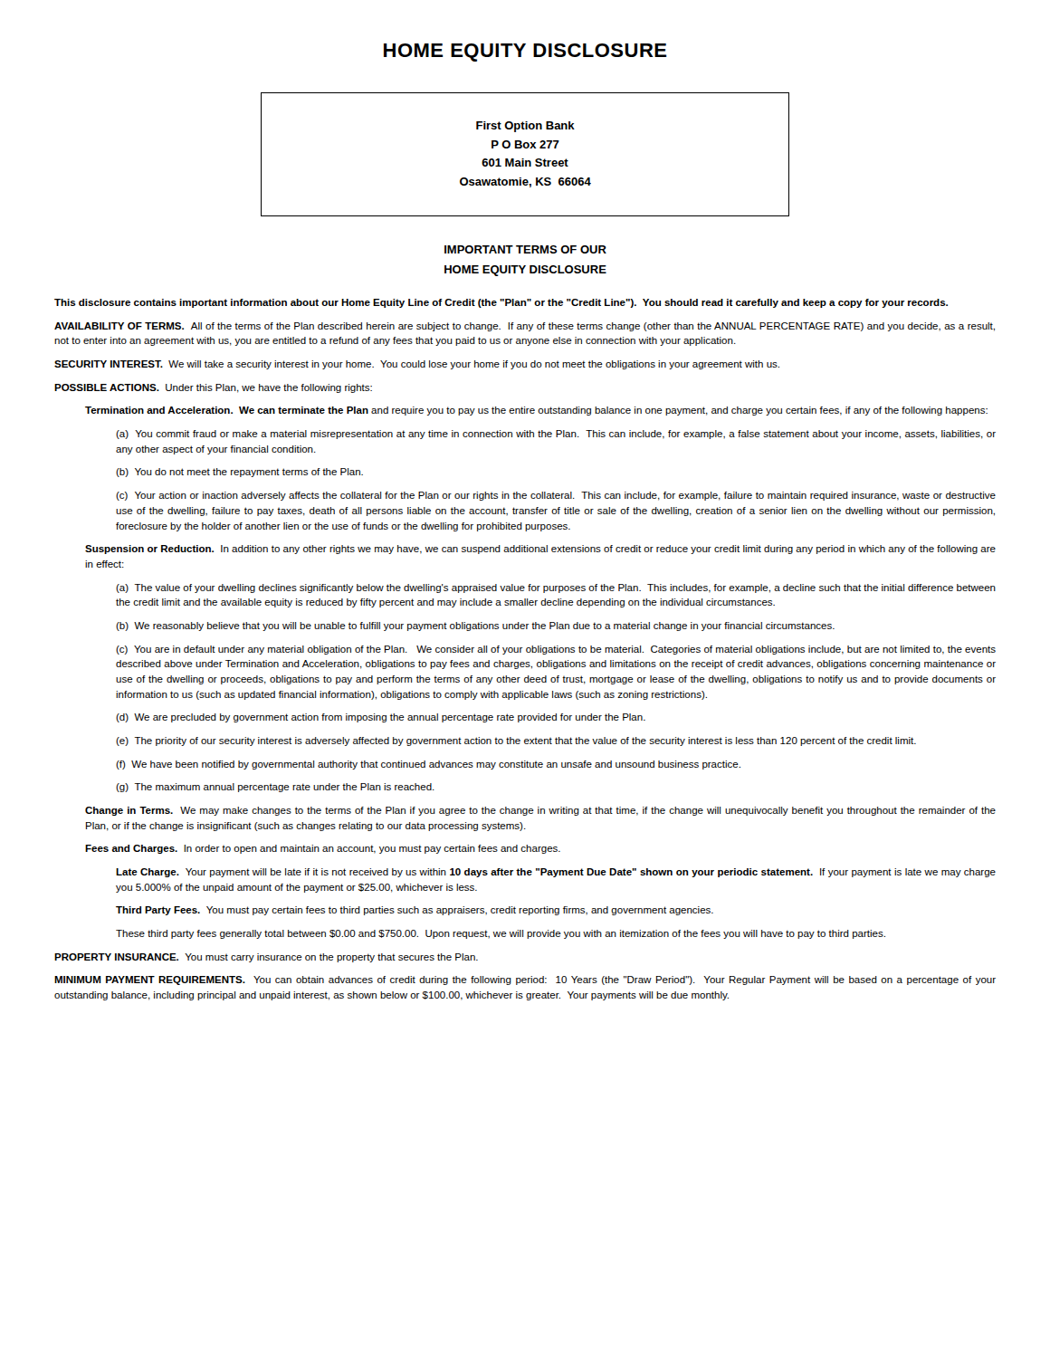HOME EQUITY DISCLOSURE
First Option Bank
P O Box 277
601 Main Street
Osawatomie, KS 66064
IMPORTANT TERMS OF OUR
HOME EQUITY DISCLOSURE
This disclosure contains important information about our Home Equity Line of Credit (the "Plan" or the "Credit Line"). You should read it carefully and keep a copy for your records.
AVAILABILITY OF TERMS. All of the terms of the Plan described herein are subject to change. If any of these terms change (other than the ANNUAL PERCENTAGE RATE) and you decide, as a result, not to enter into an agreement with us, you are entitled to a refund of any fees that you paid to us or anyone else in connection with your application.
SECURITY INTEREST. We will take a security interest in your home. You could lose your home if you do not meet the obligations in your agreement with us.
POSSIBLE ACTIONS. Under this Plan, we have the following rights:
Termination and Acceleration. We can terminate the Plan and require you to pay us the entire outstanding balance in one payment, and charge you certain fees, if any of the following happens:
(a) You commit fraud or make a material misrepresentation at any time in connection with the Plan. This can include, for example, a false statement about your income, assets, liabilities, or any other aspect of your financial condition.
(b) You do not meet the repayment terms of the Plan.
(c) Your action or inaction adversely affects the collateral for the Plan or our rights in the collateral. This can include, for example, failure to maintain required insurance, waste or destructive use of the dwelling, failure to pay taxes, death of all persons liable on the account, transfer of title or sale of the dwelling, creation of a senior lien on the dwelling without our permission, foreclosure by the holder of another lien or the use of funds or the dwelling for prohibited purposes.
Suspension or Reduction. In addition to any other rights we may have, we can suspend additional extensions of credit or reduce your credit limit during any period in which any of the following are in effect:
(a) The value of your dwelling declines significantly below the dwelling's appraised value for purposes of the Plan. This includes, for example, a decline such that the initial difference between the credit limit and the available equity is reduced by fifty percent and may include a smaller decline depending on the individual circumstances.
(b) We reasonably believe that you will be unable to fulfill your payment obligations under the Plan due to a material change in your financial circumstances.
(c) You are in default under any material obligation of the Plan. We consider all of your obligations to be material. Categories of material obligations include, but are not limited to, the events described above under Termination and Acceleration, obligations to pay fees and charges, obligations and limitations on the receipt of credit advances, obligations concerning maintenance or use of the dwelling or proceeds, obligations to pay and perform the terms of any other deed of trust, mortgage or lease of the dwelling, obligations to notify us and to provide documents or information to us (such as updated financial information), obligations to comply with applicable laws (such as zoning restrictions).
(d) We are precluded by government action from imposing the annual percentage rate provided for under the Plan.
(e) The priority of our security interest is adversely affected by government action to the extent that the value of the security interest is less than 120 percent of the credit limit.
(f) We have been notified by governmental authority that continued advances may constitute an unsafe and unsound business practice.
(g) The maximum annual percentage rate under the Plan is reached.
Change in Terms. We may make changes to the terms of the Plan if you agree to the change in writing at that time, if the change will unequivocally benefit you throughout the remainder of the Plan, or if the change is insignificant (such as changes relating to our data processing systems).
Fees and Charges. In order to open and maintain an account, you must pay certain fees and charges.
Late Charge. Your payment will be late if it is not received by us within 10 days after the "Payment Due Date" shown on your periodic statement. If your payment is late we may charge you 5.000% of the unpaid amount of the payment or $25.00, whichever is less.
Third Party Fees. You must pay certain fees to third parties such as appraisers, credit reporting firms, and government agencies.
These third party fees generally total between $0.00 and $750.00. Upon request, we will provide you with an itemization of the fees you will have to pay to third parties.
PROPERTY INSURANCE. You must carry insurance on the property that secures the Plan.
MINIMUM PAYMENT REQUIREMENTS. You can obtain advances of credit during the following period: 10 Years (the "Draw Period"). Your Regular Payment will be based on a percentage of your outstanding balance, including principal and unpaid interest, as shown below or $100.00, whichever is greater. Your payments will be due monthly.